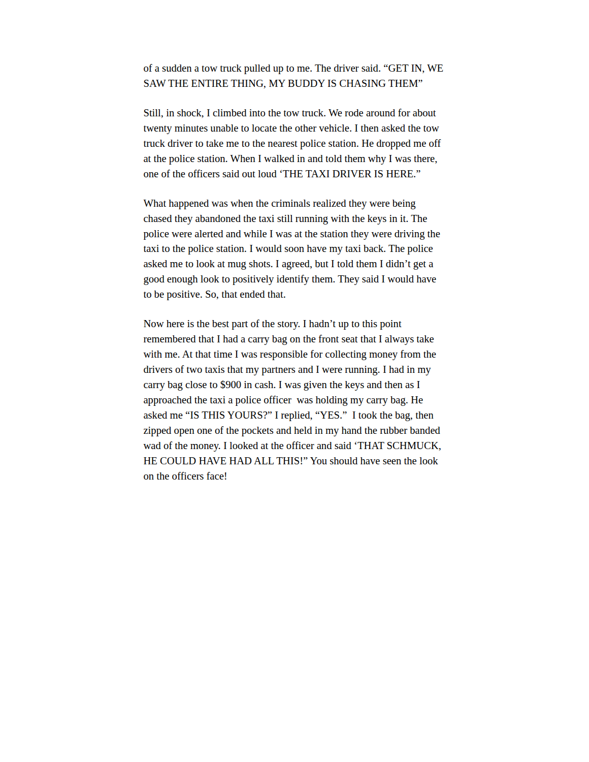of a sudden a tow truck pulled up to me. The driver said. “GET IN, WE SAW THE ENTIRE THING, MY BUDDY IS CHASING THEM”
Still, in shock, I climbed into the tow truck. We rode around for about twenty minutes unable to locate the other vehicle. I then asked the tow truck driver to take me to the nearest police station. He dropped me off at the police station. When I walked in and told them why I was there, one of the officers said out loud ‘THE TAXI DRIVER IS HERE.”
What happened was when the criminals realized they were being chased they abandoned the taxi still running with the keys in it. The police were alerted and while I was at the station they were driving the taxi to the police station. I would soon have my taxi back. The police asked me to look at mug shots. I agreed, but I told them I didn’t get a good enough look to positively identify them. They said I would have to be positive. So, that ended that.
Now here is the best part of the story. I hadn’t up to this point remembered that I had a carry bag on the front seat that I always take with me. At that time I was responsible for collecting money from the drivers of two taxis that my partners and I were running. I had in my carry bag close to $900 in cash. I was given the keys and then as I approached the taxi a police officer was holding my carry bag. He asked me “IS THIS YOURS?” I replied, “YES.” I took the bag, then zipped open one of the pockets and held in my hand the rubber banded wad of the money. I looked at the officer and said ‘THAT SCHMUCK, HE COULD HAVE HAD ALL THIS!” You should have seen the look on the officers face!